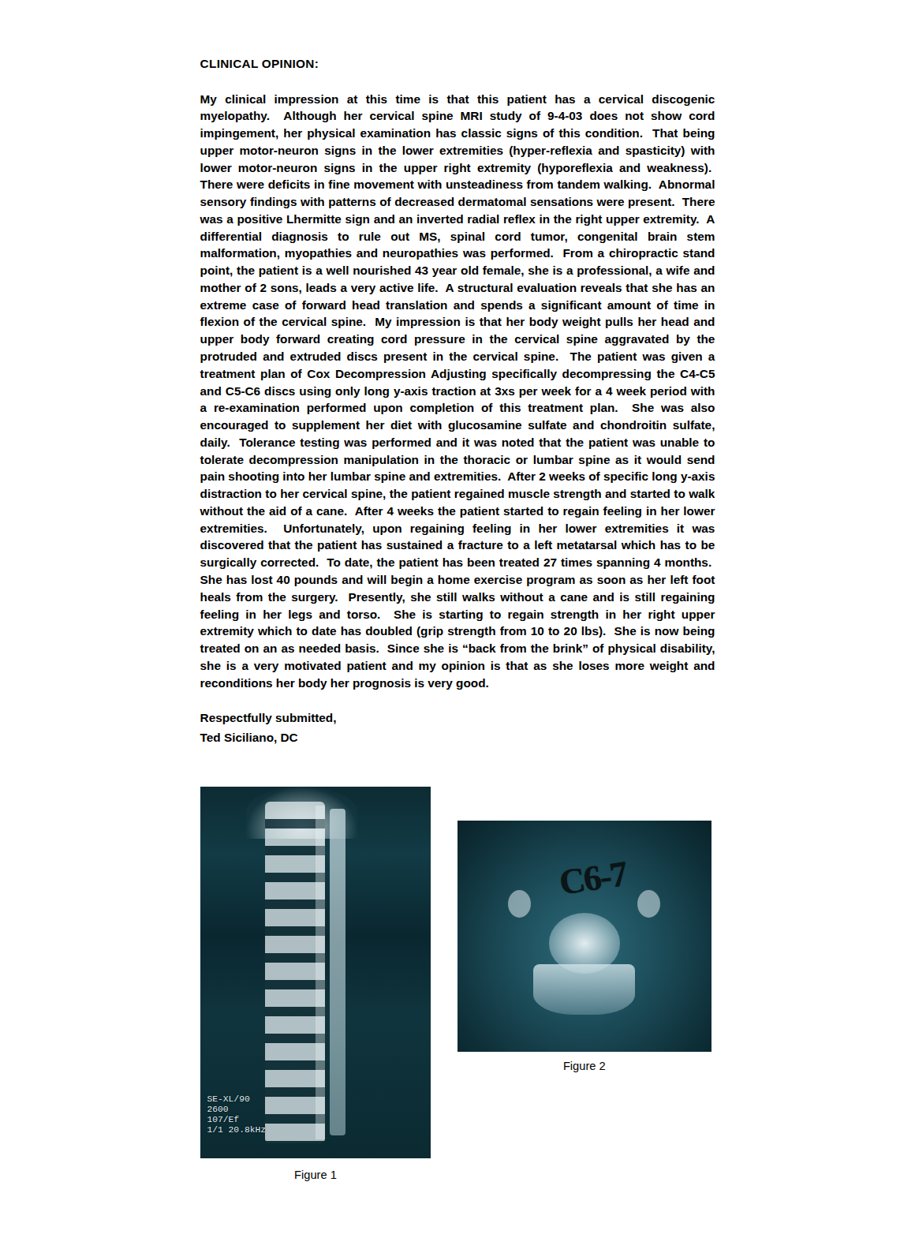CLINICAL OPINION:
My clinical impression at this time is that this patient has a cervical discogenic myelopathy. Although her cervical spine MRI study of 9-4-03 does not show cord impingement, her physical examination has classic signs of this condition. That being upper motor-neuron signs in the lower extremities (hyper-reflexia and spasticity) with lower motor-neuron signs in the upper right extremity (hyporeflexia and weakness). There were deficits in fine movement with unsteadiness from tandem walking. Abnormal sensory findings with patterns of decreased dermatomal sensations were present. There was a positive Lhermitte sign and an inverted radial reflex in the right upper extremity. A differential diagnosis to rule out MS, spinal cord tumor, congenital brain stem malformation, myopathies and neuropathies was performed. From a chiropractic stand point, the patient is a well nourished 43 year old female, she is a professional, a wife and mother of 2 sons, leads a very active life. A structural evaluation reveals that she has an extreme case of forward head translation and spends a significant amount of time in flexion of the cervical spine. My impression is that her body weight pulls her head and upper body forward creating cord pressure in the cervical spine aggravated by the protruded and extruded discs present in the cervical spine. The patient was given a treatment plan of Cox Decompression Adjusting specifically decompressing the C4-C5 and C5-C6 discs using only long y-axis traction at 3xs per week for a 4 week period with a re-examination performed upon completion of this treatment plan. She was also encouraged to supplement her diet with glucosamine sulfate and chondroitin sulfate, daily. Tolerance testing was performed and it was noted that the patient was unable to tolerate decompression manipulation in the thoracic or lumbar spine as it would send pain shooting into her lumbar spine and extremities. After 2 weeks of specific long y-axis distraction to her cervical spine, the patient regained muscle strength and started to walk without the aid of a cane. After 4 weeks the patient started to regain feeling in her lower extremities. Unfortunately, upon regaining feeling in her lower extremities it was discovered that the patient has sustained a fracture to a left metatarsal which has to be surgically corrected. To date, the patient has been treated 27 times spanning 4 months. She has lost 40 pounds and will begin a home exercise program as soon as her left foot heals from the surgery. Presently, she still walks without a cane and is still regaining feeling in her legs and torso. She is starting to regain strength in her right upper extremity which to date has doubled (grip strength from 10 to 20 lbs). She is now being treated on an as needed basis. Since she is “back from the brink” of physical disability, she is a very motivated patient and my opinion is that as she loses more weight and reconditions her body her prognosis is very good.
Respectfully submitted,
Ted Siciliano, DC
SE-XL/90
2600
107/Ef
1/1 20.8kHz
Figure 1
C6-7
Figure 2